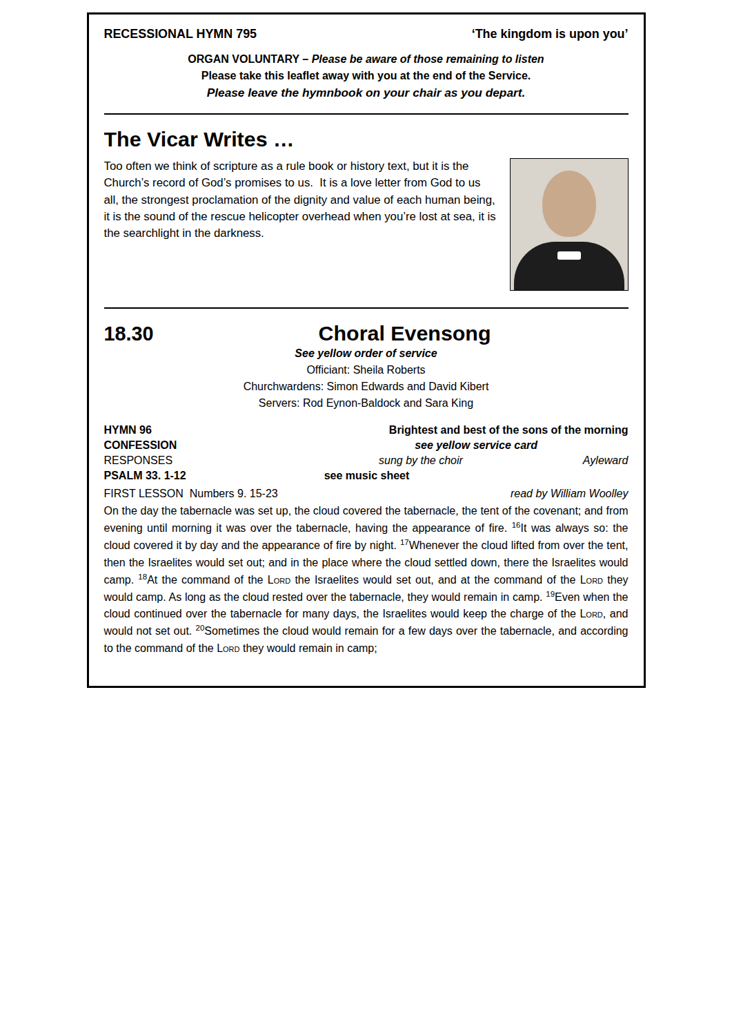RECESSIONAL HYMN 795 ‘The kingdom is upon you’
ORGAN VOLUNTARY – Please be aware of those remaining to listen
Please take this leaflet away with you at the end of the Service.
Please leave the hymnbook on your chair as you depart.
The Vicar Writes …
Too often we think of scripture as a rule book or history text, but it is the Church’s record of God’s promises to us. It is a love letter from God to us all, the strongest proclamation of the dignity and value of each human being, it is the sound of the rescue helicopter overhead when you’re lost at sea, it is the searchlight in the darkness.
18.30 Choral Evensong
See yellow order of service
Officiant: Sheila Roberts
Churchwardens: Simon Edwards and David Kibert
Servers: Rod Eynon-Baldock and Sara King
| HYMN 96 | Brightest and best of the sons of the morning |
| CONFESSION | see yellow service card |
| RESPONSES | sung by the choir Ayleward |
| PSALM 33. 1-12 | see music sheet |
FIRST LESSON Numbers 9. 15-23 read by William Woolley
On the day the tabernacle was set up, the cloud covered the tabernacle, the tent of the covenant; and from evening until morning it was over the tabernacle, having the appearance of fire. 16It was always so: the cloud covered it by day and the appearance of fire by night. 17Whenever the cloud lifted from over the tent, then the Israelites would set out; and in the place where the cloud settled down, there the Israelites would camp. 18At the command of the Lord the Israelites would set out, and at the command of the Lord they would camp. As long as the cloud rested over the tabernacle, they would remain in camp. 19Even when the cloud continued over the tabernacle for many days, the Israelites would keep the charge of the Lord, and would not set out. 20Sometimes the cloud would remain for a few days over the tabernacle, and according to the command of the Lord they would remain in camp;